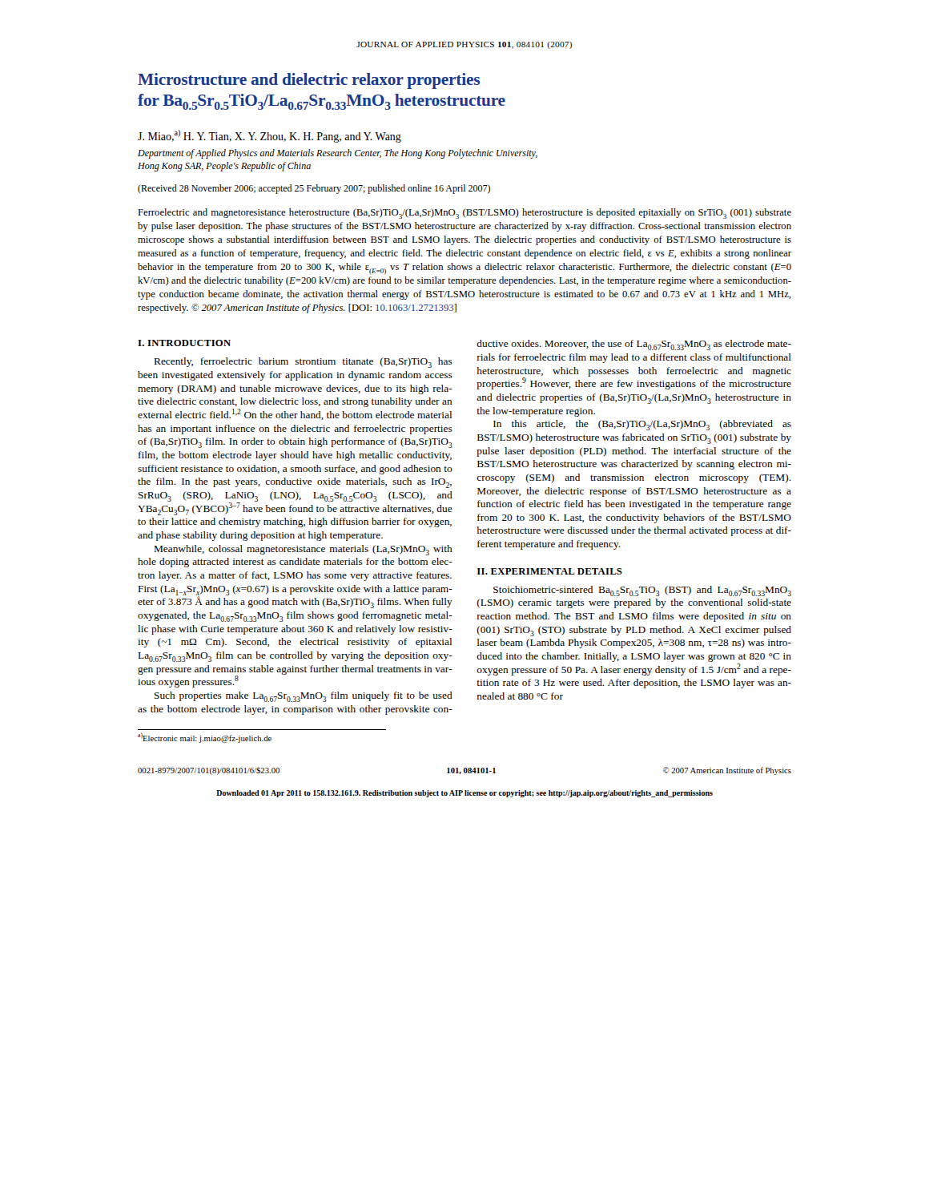JOURNAL OF APPLIED PHYSICS 101, 084101 (2007)
Microstructure and dielectric relaxor properties
for Ba0.5Sr0.5TiO3/La0.67Sr0.33MnO3 heterostructure
J. Miao,a) H. Y. Tian, X. Y. Zhou, K. H. Pang, and Y. Wang
Department of Applied Physics and Materials Research Center, The Hong Kong Polytechnic University,
Hong Kong SAR, People's Republic of China
(Received 28 November 2006; accepted 25 February 2007; published online 16 April 2007)
Ferroelectric and magnetoresistance heterostructure (Ba,Sr)TiO3/(La,Sr)MnO3 (BST/LSMO) heterostructure is deposited epitaxially on SrTiO3 (001) substrate by pulse laser deposition. The phase structures of the BST/LSMO heterostructure are characterized by x-ray diffraction. Cross-sectional transmission electron microscope shows a substantial interdiffusion between BST and LSMO layers. The dielectric properties and conductivity of BST/LSMO heterostructure is measured as a function of temperature, frequency, and electric field. The dielectric constant dependence on electric field, ε vs E, exhibits a strong nonlinear behavior in the temperature from 20 to 300 K, while ε(E=0) vs T relation shows a dielectric relaxor characteristic. Furthermore, the dielectric constant (E=0 kV/cm) and the dielectric tunability (E=200 kV/cm) are found to be similar temperature dependencies. Last, in the temperature regime where a semiconduction-type conduction became dominate, the activation thermal energy of BST/LSMO heterostructure is estimated to be 0.67 and 0.73 eV at 1 kHz and 1 MHz, respectively. © 2007 American Institute of Physics. [DOI: 10.1063/1.2721393]
I. INTRODUCTION
Recently, ferroelectric barium strontium titanate (Ba,Sr)TiO3 has been investigated extensively for application in dynamic random access memory (DRAM) and tunable microwave devices, due to its high relative dielectric constant, low dielectric loss, and strong tunability under an external electric field.1,2 On the other hand, the bottom electrode material has an important influence on the dielectric and ferroelectric properties of (Ba,Sr)TiO3 film. In order to obtain high performance of (Ba,Sr)TiO3 film, the bottom electrode layer should have high metallic conductivity, sufficient resistance to oxidation, a smooth surface, and good adhesion to the film. In the past years, conductive oxide materials, such as IrO2, SrRuO3 (SRO), LaNiO3 (LNO), La0.5Sr0.5CoO3 (LSCO), and YBa2Cu3O7 (YBCO)3–7 have been found to be attractive alternatives, due to their lattice and chemistry matching, high diffusion barrier for oxygen, and phase stability during deposition at high temperature.
Meanwhile, colossal magnetoresistance materials (La,Sr)MnO3 with hole doping attracted interest as candidate materials for the bottom electron layer. As a matter of fact, LSMO has some very attractive features. First (La1−xSrx)MnO3 (x=0.67) is a perovskite oxide with a lattice parameter of 3.873 Å and has a good match with (Ba,Sr)TiO3 films. When fully oxygenated, the La0.67Sr0.33MnO3 film shows good ferromagnetic metallic phase with Curie temperature about 360 K and relatively low resistivity (~1 mΩ Cm). Second, the electrical resistivity of epitaxial La0.67Sr0.33MnO3 film can be controlled by varying the deposition oxygen pressure and remains stable against further thermal treatments in various oxygen pressures.8
Such properties make La0.67Sr0.33MnO3 film uniquely fit to be used as the bottom electrode layer, in comparison with other perovskite conductive oxides. Moreover, the use of La0.67Sr0.33MnO3 as electrode materials for ferroelectric film may lead to a different class of multifunctional heterostructure, which possesses both ferroelectric and magnetic properties.9 However, there are few investigations of the microstructure and dielectric properties of (Ba,Sr)TiO3/(La,Sr)MnO3 heterostructure in the low-temperature region.
In this article, the (Ba,Sr)TiO3/(La,Sr)MnO3 (abbreviated as BST/LSMO) heterostructure was fabricated on SrTiO3 (001) substrate by pulse laser deposition (PLD) method. The interfacial structure of the BST/LSMO heterostructure was characterized by scanning electron microscopy (SEM) and transmission electron microscopy (TEM). Moreover, the dielectric response of BST/LSMO heterostructure as a function of electric field has been investigated in the temperature range from 20 to 300 K. Last, the conductivity behaviors of the BST/LSMO heterostructure were discussed under the thermal activated process at different temperature and frequency.
II. EXPERIMENTAL DETAILS
Stoichiometric-sintered Ba0.5Sr0.5TiO3 (BST) and La0.67Sr0.33MnO3 (LSMO) ceramic targets were prepared by the conventional solid-state reaction method. The BST and LSMO films were deposited in situ on (001) SrTiO3 (STO) substrate by PLD method. A XeCl excimer pulsed laser beam (Lambda Physik Compex205, λ=308 nm, τ=28 ns) was introduced into the chamber. Initially, a LSMO layer was grown at 820 °C in oxygen pressure of 50 Pa. A laser energy density of 1.5 J/cm2 and a repetition rate of 3 Hz were used. After deposition, the LSMO layer was annealed at 880 °C for
a)Electronic mail: j.miao@fz-juelich.de
0021-8979/2007/101(8)/084101/6/$23.00 101, 084101-1 © 2007 American Institute of Physics
Downloaded 01 Apr 2011 to 158.132.161.9. Redistribution subject to AIP license or copyright; see http://jap.aip.org/about/rights_and_permissions